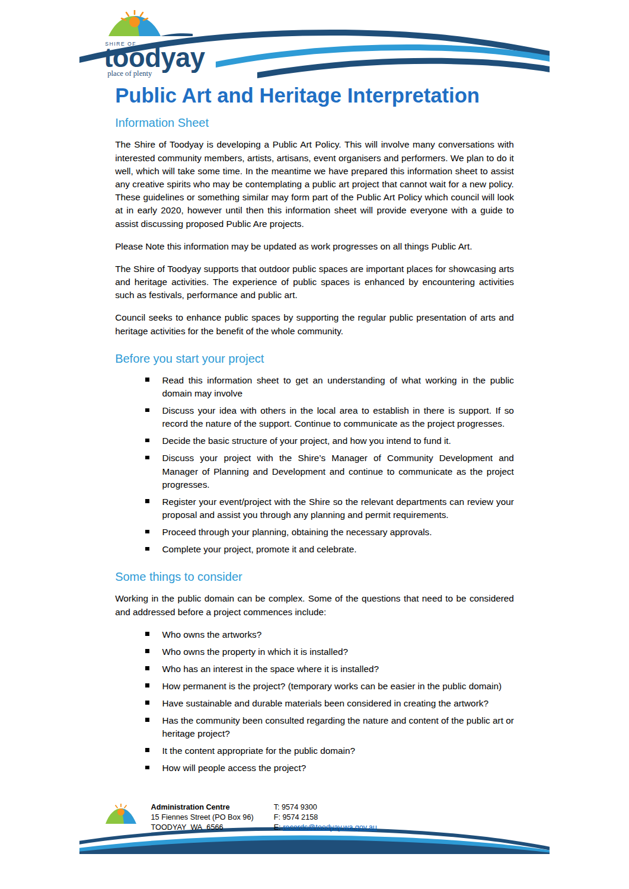Shire of
toodyay
place of plenty
Public Art and Heritage Interpretation
Information Sheet
The Shire of Toodyay is developing a Public Art Policy. This will involve many conversations with interested community members, artists, artisans, event organisers and performers. We plan to do it well, which will take some time. In the meantime we have prepared this information sheet to assist any creative spirits who may be contemplating a public art project that cannot wait for a new policy. These guidelines or something similar may form part of the Public Art Policy which council will look at in early 2020, however until then this information sheet will provide everyone with a guide to assist discussing proposed Public Are projects.
Please Note this information may be updated as work progresses on all things Public Art.
The Shire of Toodyay supports that outdoor public spaces are important places for showcasing arts and heritage activities. The experience of public spaces is enhanced by encountering activities such as festivals, performance and public art.
Council seeks to enhance public spaces by supporting the regular public presentation of arts and heritage activities for the benefit of the whole community.
Before you start your project
Read this information sheet to get an understanding of what working in the public domain may involve
Discuss your idea with others in the local area to establish in there is support. If so record the nature of the support. Continue to communicate as the project progresses.
Decide the basic structure of your project, and how you intend to fund it.
Discuss your project with the Shire’s Manager of Community Development and Manager of Planning and Development and continue to communicate as the project progresses.
Register your event/project with the Shire so the relevant departments can review your proposal and assist you through any planning and permit requirements.
Proceed through your planning, obtaining the necessary approvals.
Complete your project, promote it and celebrate.
Some things to consider
Working in the public domain can be complex. Some of the questions that need to be considered and addressed before a project commences include:
Who owns the artworks?
Who owns the property in which it is installed?
Who has an interest in the space where it is installed?
How permanent is the project? (temporary works can be easier in the public domain)
Have sustainable and durable materials been considered in creating the artwork?
Has the community been consulted regarding the nature and content of the public art or heritage project?
It the content appropriate for the public domain?
How will people access the project?
Administration Centre
15 Fiennes Street (PO Box 96)
TOODYAY WA 6566
T: 9574 9300
F: 9574 2158
E: records@toodyay.wa.gov.au